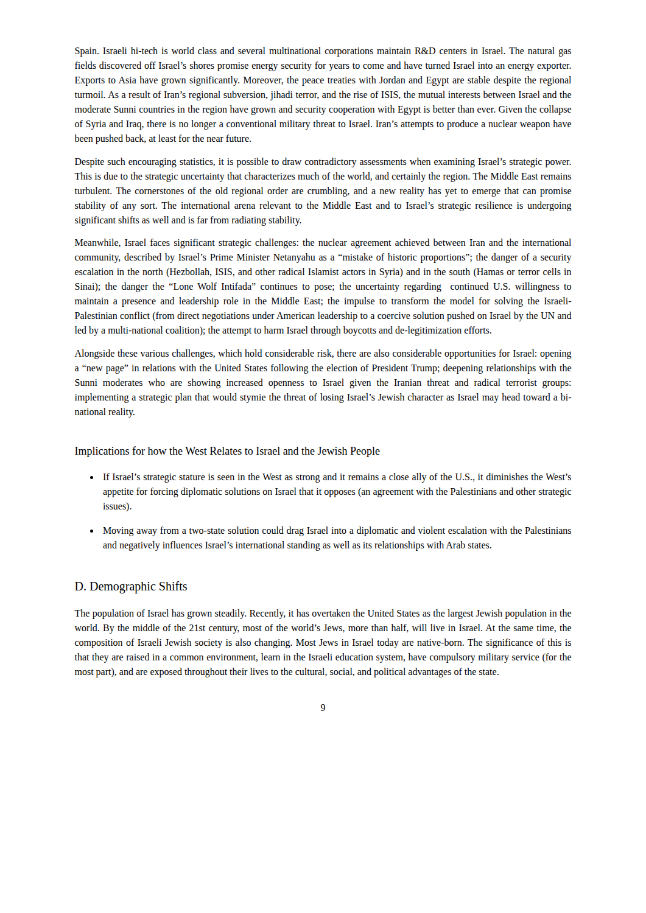Spain. Israeli hi-tech is world class and several multinational corporations maintain R&D centers in Israel. The natural gas fields discovered off Israel’s shores promise energy security for years to come and have turned Israel into an energy exporter. Exports to Asia have grown significantly. Moreover, the peace treaties with Jordan and Egypt are stable despite the regional turmoil. As a result of Iran’s regional subversion, jihadi terror, and the rise of ISIS, the mutual interests between Israel and the moderate Sunni countries in the region have grown and security cooperation with Egypt is better than ever. Given the collapse of Syria and Iraq, there is no longer a conventional military threat to Israel. Iran’s attempts to produce a nuclear weapon have been pushed back, at least for the near future.
Despite such encouraging statistics, it is possible to draw contradictory assessments when examining Israel’s strategic power. This is due to the strategic uncertainty that characterizes much of the world, and certainly the region. The Middle East remains turbulent. The cornerstones of the old regional order are crumbling, and a new reality has yet to emerge that can promise stability of any sort. The international arena relevant to the Middle East and to Israel’s strategic resilience is undergoing significant shifts as well and is far from radiating stability.
Meanwhile, Israel faces significant strategic challenges: the nuclear agreement achieved between Iran and the international community, described by Israel’s Prime Minister Netanyahu as a “mistake of historic proportions”; the danger of a security escalation in the north (Hezbollah, ISIS, and other radical Islamist actors in Syria) and in the south (Hamas or terror cells in Sinai); the danger the “Lone Wolf Intifada” continues to pose; the uncertainty regarding continued U.S. willingness to maintain a presence and leadership role in the Middle East; the impulse to transform the model for solving the Israeli-Palestinian conflict (from direct negotiations under American leadership to a coercive solution pushed on Israel by the UN and led by a multi-national coalition); the attempt to harm Israel through boycotts and de-legitimization efforts.
Alongside these various challenges, which hold considerable risk, there are also considerable opportunities for Israel: opening a “new page” in relations with the United States following the election of President Trump; deepening relationships with the Sunni moderates who are showing increased openness to Israel given the Iranian threat and radical terrorist groups: implementing a strategic plan that would stymie the threat of losing Israel’s Jewish character as Israel may head toward a bi-national reality.
Implications for how the West Relates to Israel and the Jewish People
If Israel’s strategic stature is seen in the West as strong and it remains a close ally of the U.S., it diminishes the West’s appetite for forcing diplomatic solutions on Israel that it opposes (an agreement with the Palestinians and other strategic issues).
Moving away from a two-state solution could drag Israel into a diplomatic and violent escalation with the Palestinians and negatively influences Israel’s international standing as well as its relationships with Arab states.
D. Demographic Shifts
The population of Israel has grown steadily. Recently, it has overtaken the United States as the largest Jewish population in the world. By the middle of the 21st century, most of the world’s Jews, more than half, will live in Israel. At the same time, the composition of Israeli Jewish society is also changing. Most Jews in Israel today are native-born. The significance of this is that they are raised in a common environment, learn in the Israeli education system, have compulsory military service (for the most part), and are exposed throughout their lives to the cultural, social, and political advantages of the state.
9